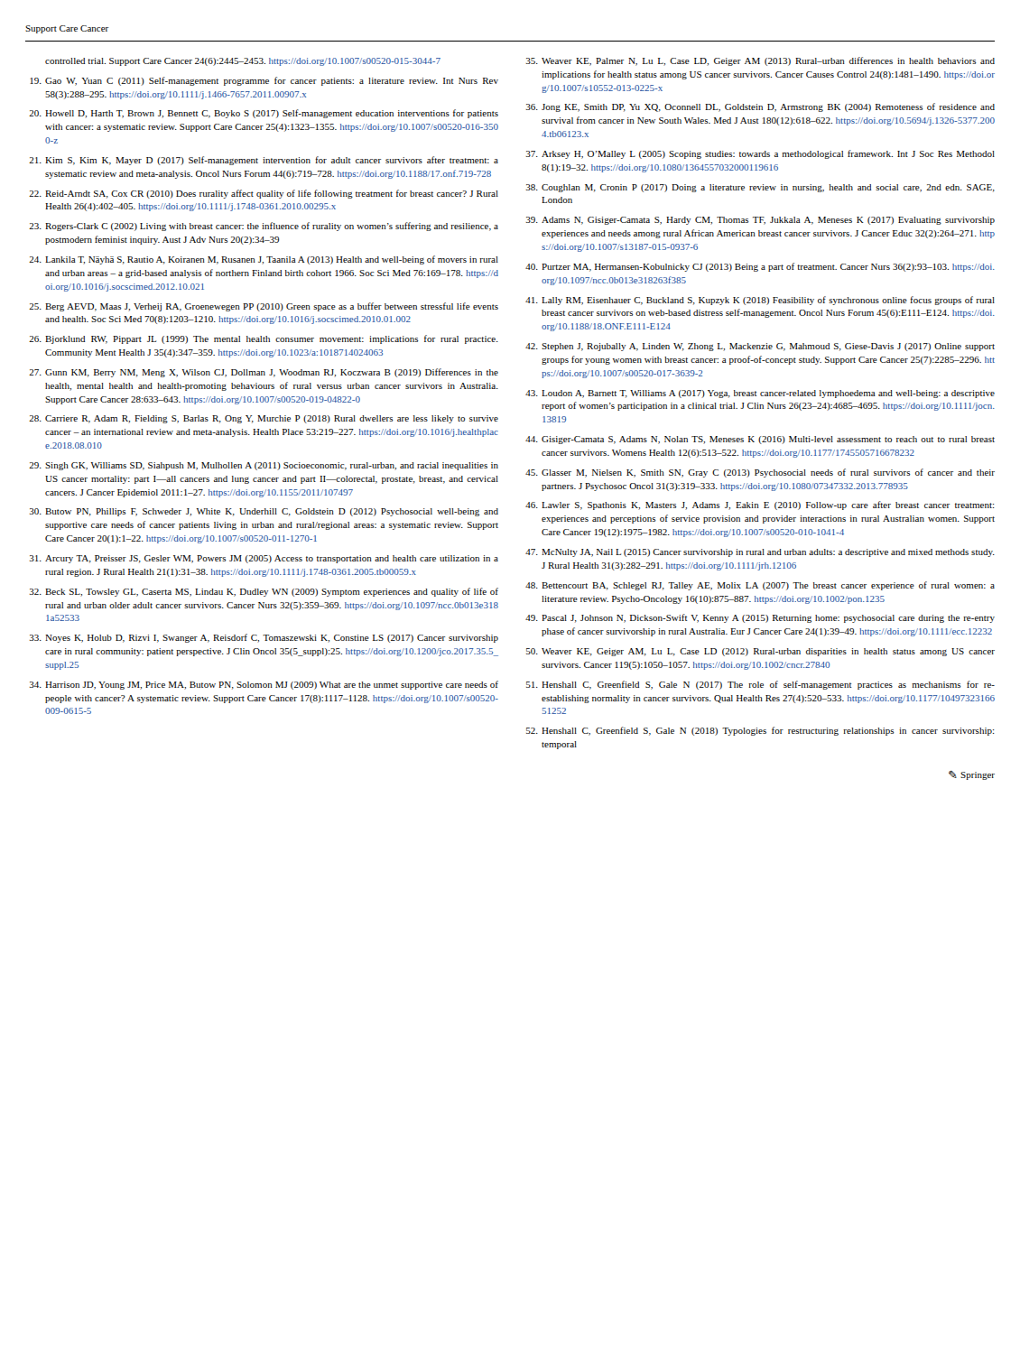Support Care Cancer
controlled trial. Support Care Cancer 24(6):2445–2453. https://doi.org/10.1007/s00520-015-3044-7
19. Gao W, Yuan C (2011) Self-management programme for cancer patients: a literature review. Int Nurs Rev 58(3):288–295. https://doi.org/10.1111/j.1466-7657.2011.00907.x
20. Howell D, Harth T, Brown J, Bennett C, Boyko S (2017) Self-management education interventions for patients with cancer: a systematic review. Support Care Cancer 25(4):1323–1355. https://doi.org/10.1007/s00520-016-3500-z
21. Kim S, Kim K, Mayer D (2017) Self-management intervention for adult cancer survivors after treatment: a systematic review and meta-analysis. Oncol Nurs Forum 44(6):719–728. https://doi.org/10.1188/17.onf.719-728
22. Reid-Arndt SA, Cox CR (2010) Does rurality affect quality of life following treatment for breast cancer? J Rural Health 26(4):402–405. https://doi.org/10.1111/j.1748-0361.2010.00295.x
23. Rogers-Clark C (2002) Living with breast cancer: the influence of rurality on women’s suffering and resilience, a postmodern feminist inquiry. Aust J Adv Nurs 20(2):34–39
24. Lankila T, Näyhä S, Rautio A, Koiranen M, Rusanen J, Taanila A (2013) Health and well-being of movers in rural and urban areas – a grid-based analysis of northern Finland birth cohort 1966. Soc Sci Med 76:169–178. https://doi.org/10.1016/j.socscimed.2012.10.021
25. Berg AEVD, Maas J, Verheij RA, Groenewegen PP (2010) Green space as a buffer between stressful life events and health. Soc Sci Med 70(8):1203–1210. https://doi.org/10.1016/j.socscimed.2010.01.002
26. Bjorklund RW, Pippart JL (1999) The mental health consumer movement: implications for rural practice. Community Ment Health J 35(4):347–359. https://doi.org/10.1023/a:1018714024063
27. Gunn KM, Berry NM, Meng X, Wilson CJ, Dollman J, Woodman RJ, Koczwara B (2019) Differences in the health, mental health and health-promoting behaviours of rural versus urban cancer survivors in Australia. Support Care Cancer 28:633–643. https://doi.org/10.1007/s00520-019-04822-0
28. Carriere R, Adam R, Fielding S, Barlas R, Ong Y, Murchie P (2018) Rural dwellers are less likely to survive cancer – an international review and meta-analysis. Health Place 53:219–227. https://doi.org/10.1016/j.healthplace.2018.08.010
29. Singh GK, Williams SD, Siahpush M, Mulhollen A (2011) Socioeconomic, rural-urban, and racial inequalities in US cancer mortality: part I—all cancers and lung cancer and part II—colorectal, prostate, breast, and cervical cancers. J Cancer Epidemiol 2011:1–27. https://doi.org/10.1155/2011/107497
30. Butow PN, Phillips F, Schweder J, White K, Underhill C, Goldstein D (2012) Psychosocial well-being and supportive care needs of cancer patients living in urban and rural/regional areas: a systematic review. Support Care Cancer 20(1):1–22. https://doi.org/10.1007/s00520-011-1270-1
31. Arcury TA, Preisser JS, Gesler WM, Powers JM (2005) Access to transportation and health care utilization in a rural region. J Rural Health 21(1):31–38. https://doi.org/10.1111/j.1748-0361.2005.tb00059.x
32. Beck SL, Towsley GL, Caserta MS, Lindau K, Dudley WN (2009) Symptom experiences and quality of life of rural and urban older adult cancer survivors. Cancer Nurs 32(5):359–369. https://doi.org/10.1097/ncc.0b013e3181a52533
33. Noyes K, Holub D, Rizvi I, Swanger A, Reisdorf C, Tomaszewski K, Constine LS (2017) Cancer survivorship care in rural community: patient perspective. J Clin Oncol 35(5_suppl):25. https://doi.org/10.1200/jco.2017.35.5_suppl.25
34. Harrison JD, Young JM, Price MA, Butow PN, Solomon MJ (2009) What are the unmet supportive care needs of people with cancer? A systematic review. Support Care Cancer 17(8):1117–1128. https://doi.org/10.1007/s00520-009-0615-5
35. Weaver KE, Palmer N, Lu L, Case LD, Geiger AM (2013) Rural–urban differences in health behaviors and implications for health status among US cancer survivors. Cancer Causes Control 24(8):1481–1490. https://doi.org/10.1007/s10552-013-0225-x
36. Jong KE, Smith DP, Yu XQ, Oconnell DL, Goldstein D, Armstrong BK (2004) Remoteness of residence and survival from cancer in New South Wales. Med J Aust 180(12):618–622. https://doi.org/10.5694/j.1326-5377.2004.tb06123.x
37. Arksey H, O’Malley L (2005) Scoping studies: towards a methodological framework. Int J Soc Res Methodol 8(1):19–32. https://doi.org/10.1080/1364557032000119616
38. Coughlan M, Cronin P (2017) Doing a literature review in nursing, health and social care, 2nd edn. SAGE, London
39. Adams N, Gisiger-Camata S, Hardy CM, Thomas TF, Jukkala A, Meneses K (2017) Evaluating survivorship experiences and needs among rural African American breast cancer survivors. J Cancer Educ 32(2):264–271. https://doi.org/10.1007/s13187-015-0937-6
40. Purtzer MA, Hermansen-Kobulnicky CJ (2013) Being a part of treatment. Cancer Nurs 36(2):93–103. https://doi.org/10.1097/ncc.0b013e318263f385
41. Lally RM, Eisenhauer C, Buckland S, Kupzyk K (2018) Feasibility of synchronous online focus groups of rural breast cancer survivors on web-based distress self-management. Oncol Nurs Forum 45(6):E111–E124. https://doi.org/10.1188/18.ONF.E111-E124
42. Stephen J, Rojubally A, Linden W, Zhong L, Mackenzie G, Mahmoud S, Giese-Davis J (2017) Online support groups for young women with breast cancer: a proof-of-concept study. Support Care Cancer 25(7):2285–2296. https://doi.org/10.1007/s00520-017-3639-2
43. Loudon A, Barnett T, Williams A (2017) Yoga, breast cancer-related lymphoedema and well-being: a descriptive report of women’s participation in a clinical trial. J Clin Nurs 26(23–24):4685–4695. https://doi.org/10.1111/jocn.13819
44. Gisiger-Camata S, Adams N, Nolan TS, Meneses K (2016) Multi-level assessment to reach out to rural breast cancer survivors. Womens Health 12(6):513–522. https://doi.org/10.1177/1745505716678232
45. Glasser M, Nielsen K, Smith SN, Gray C (2013) Psychosocial needs of rural survivors of cancer and their partners. J Psychosoc Oncol 31(3):319–333. https://doi.org/10.1080/07347332.2013.778935
46. Lawler S, Spathonis K, Masters J, Adams J, Eakin E (2010) Follow-up care after breast cancer treatment: experiences and perceptions of service provision and provider interactions in rural Australian women. Support Care Cancer 19(12):1975–1982. https://doi.org/10.1007/s00520-010-1041-4
47. McNulty JA, Nail L (2015) Cancer survivorship in rural and urban adults: a descriptive and mixed methods study. J Rural Health 31(3):282–291. https://doi.org/10.1111/jrh.12106
48. Bettencourt BA, Schlegel RJ, Talley AE, Molix LA (2007) The breast cancer experience of rural women: a literature review. Psycho-Oncology 16(10):875–887. https://doi.org/10.1002/pon.1235
49. Pascal J, Johnson N, Dickson-Swift V, Kenny A (2015) Returning home: psychosocial care during the re-entry phase of cancer survivorship in rural Australia. Eur J Cancer Care 24(1):39–49. https://doi.org/10.1111/ecc.12232
50. Weaver KE, Geiger AM, Lu L, Case LD (2012) Rural-urban disparities in health status among US cancer survivors. Cancer 119(5):1050–1057. https://doi.org/10.1002/cncr.27840
51. Henshall C, Greenfield S, Gale N (2017) The role of self-management practices as mechanisms for re-establishing normality in cancer survivors. Qual Health Res 27(4):520–533. https://doi.org/10.1177/1049732316651252
52. Henshall C, Greenfield S, Gale N (2018) Typologies for restructuring relationships in cancer survivorship: temporal
✎Springer